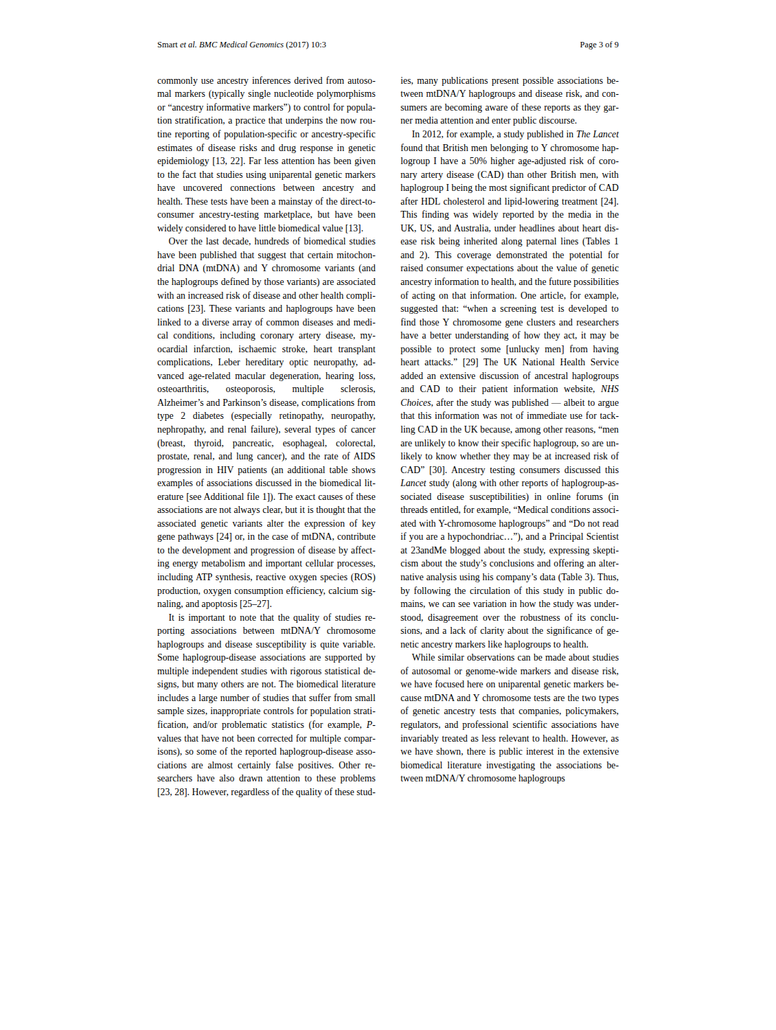Smart et al. BMC Medical Genomics (2017) 10:3
Page 3 of 9
commonly use ancestry inferences derived from autosomal markers (typically single nucleotide polymorphisms or “ancestry informative markers”) to control for population stratification, a practice that underpins the now routine reporting of population-specific or ancestry-specific estimates of disease risks and drug response in genetic epidemiology [13, 22]. Far less attention has been given to the fact that studies using uniparental genetic markers have uncovered connections between ancestry and health. These tests have been a mainstay of the direct-to-consumer ancestry-testing marketplace, but have been widely considered to have little biomedical value [13].
Over the last decade, hundreds of biomedical studies have been published that suggest that certain mitochondrial DNA (mtDNA) and Y chromosome variants (and the haplogroups defined by those variants) are associated with an increased risk of disease and other health complications [23]. These variants and haplogroups have been linked to a diverse array of common diseases and medical conditions, including coronary artery disease, myocardial infarction, ischaemic stroke, heart transplant complications, Leber hereditary optic neuropathy, advanced age-related macular degeneration, hearing loss, osteoarthritis, osteoporosis, multiple sclerosis, Alzheimer’s and Parkinson’s disease, complications from type 2 diabetes (especially retinopathy, neuropathy, nephropathy, and renal failure), several types of cancer (breast, thyroid, pancreatic, esophageal, colorectal, prostate, renal, and lung cancer), and the rate of AIDS progression in HIV patients (an additional table shows examples of associations discussed in the biomedical literature [see Additional file 1]). The exact causes of these associations are not always clear, but it is thought that the associated genetic variants alter the expression of key gene pathways [24] or, in the case of mtDNA, contribute to the development and progression of disease by affecting energy metabolism and important cellular processes, including ATP synthesis, reactive oxygen species (ROS) production, oxygen consumption efficiency, calcium signaling, and apoptosis [25–27].
It is important to note that the quality of studies reporting associations between mtDNA/Y chromosome haplogroups and disease susceptibility is quite variable. Some haplogroup-disease associations are supported by multiple independent studies with rigorous statistical designs, but many others are not. The biomedical literature includes a large number of studies that suffer from small sample sizes, inappropriate controls for population stratification, and/or problematic statistics (for example, P-values that have not been corrected for multiple comparisons), so some of the reported haplogroup-disease associations are almost certainly false positives. Other researchers have also drawn attention to these problems [23, 28]. However, regardless of the quality of these studies, many publications present possible associations between mtDNA/Y haplogroups and disease risk, and consumers are becoming aware of these reports as they garner media attention and enter public discourse.
In 2012, for example, a study published in The Lancet found that British men belonging to Y chromosome haplogroup I have a 50% higher age-adjusted risk of coronary artery disease (CAD) than other British men, with haplogroup I being the most significant predictor of CAD after HDL cholesterol and lipid-lowering treatment [24]. This finding was widely reported by the media in the UK, US, and Australia, under headlines about heart disease risk being inherited along paternal lines (Tables 1 and 2). This coverage demonstrated the potential for raised consumer expectations about the value of genetic ancestry information to health, and the future possibilities of acting on that information. One article, for example, suggested that: “when a screening test is developed to find those Y chromosome gene clusters and researchers have a better understanding of how they act, it may be possible to protect some [unlucky men] from having heart attacks.” [29] The UK National Health Service added an extensive discussion of ancestral haplogroups and CAD to their patient information website, NHS Choices, after the study was published — albeit to argue that this information was not of immediate use for tackling CAD in the UK because, among other reasons, “men are unlikely to know their specific haplogroup, so are unlikely to know whether they may be at increased risk of CAD” [30]. Ancestry testing consumers discussed this Lancet study (along with other reports of haplogroup-associated disease susceptibilities) in online forums (in threads entitled, for example, “Medical conditions associated with Y-chromosome haplogroups” and “Do not read if you are a hypochondriac…”), and a Principal Scientist at 23andMe blogged about the study, expressing skepticism about the study’s conclusions and offering an alternative analysis using his company’s data (Table 3). Thus, by following the circulation of this study in public domains, we can see variation in how the study was understood, disagreement over the robustness of its conclusions, and a lack of clarity about the significance of genetic ancestry markers like haplogroups to health.
While similar observations can be made about studies of autosomal or genome-wide markers and disease risk, we have focused here on uniparental genetic markers because mtDNA and Y chromosome tests are the two types of genetic ancestry tests that companies, policymakers, regulators, and professional scientific associations have invariably treated as less relevant to health. However, as we have shown, there is public interest in the extensive biomedical literature investigating the associations between mtDNA/Y chromosome haplogroups